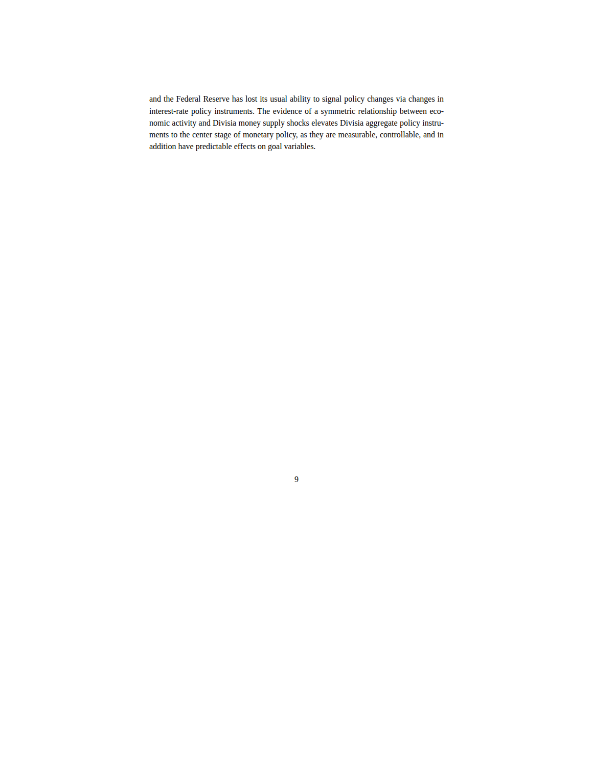and the Federal Reserve has lost its usual ability to signal policy changes via changes in interest-rate policy instruments. The evidence of a symmetric relationship between economic activity and Divisia money supply shocks elevates Divisia aggregate policy instruments to the center stage of monetary policy, as they are measurable, controllable, and in addition have predictable effects on goal variables.
9